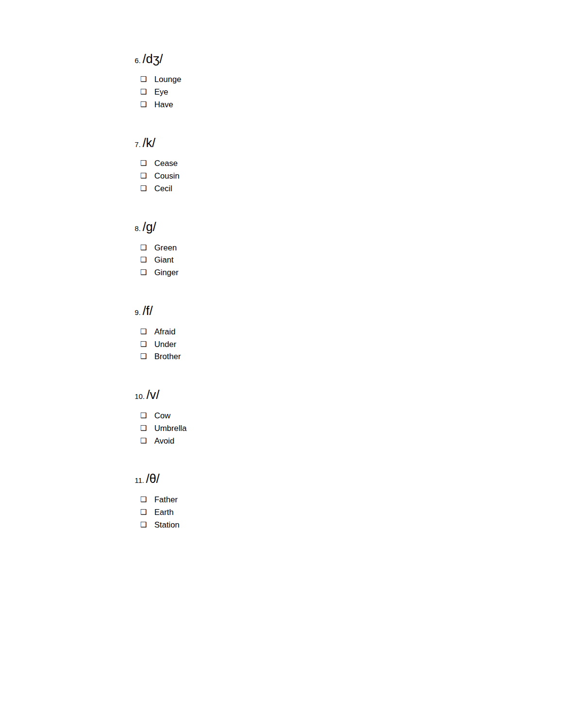6./dʒ/
Lounge
Eye
Have
7./k/
Cease
Cousin
Cecil
8./g/
Green
Giant
Ginger
9./f/
Afraid
Under
Brother
10./v/
Cow
Umbrella
Avoid
11./θ/
Father
Earth
Station